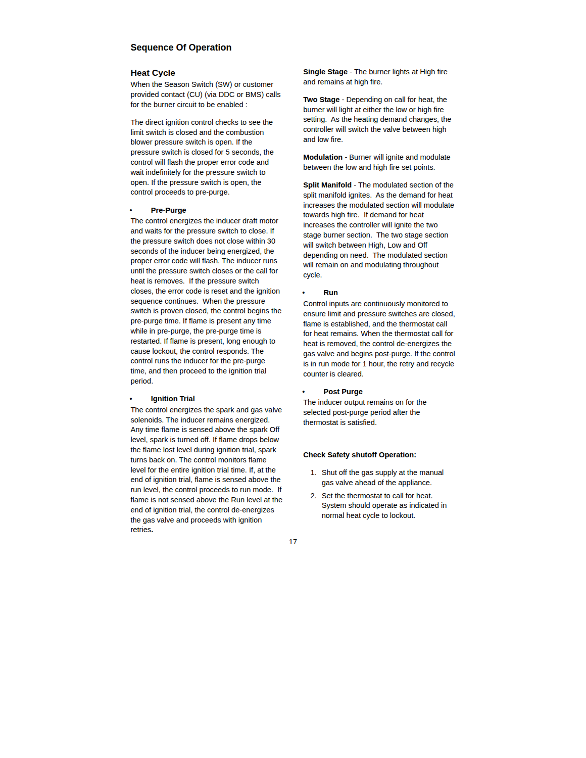Sequence Of Operation
Heat Cycle
When the Season Switch (SW) or customer provided contact (CU) (via DDC or BMS) calls for the burner circuit to be enabled :
The direct ignition control checks to see the limit switch is closed and the combustion blower pressure switch is open. If the pressure switch is closed for 5 seconds, the control will flash the proper error code and wait indefinitely for the pressure switch to open. If the pressure switch is open, the control proceeds to pre-purge.
•Pre-Purge
The control energizes the inducer draft motor and waits for the pressure switch to close. If the pressure switch does not close within 30 seconds of the inducer being energized, the proper error code will flash. The inducer runs until the pressure switch closes or the call for heat is removes. If the pressure switch closes, the error code is reset and the ignition sequence continues. When the pressure switch is proven closed, the control begins the pre-purge time. If flame is present any time while in pre-purge, the pre-purge time is restarted. If flame is present, long enough to cause lockout, the control responds. The control runs the inducer for the pre-purge time, and then proceed to the ignition trial period.
•Ignition Trial
The control energizes the spark and gas valve solenoids. The inducer remains energized. Any time flame is sensed above the spark Off level, spark is turned off. If flame drops below the flame lost level during ignition trial, spark turns back on. The control monitors flame level for the entire ignition trial time. If, at the end of ignition trial, flame is sensed above the run level, the control proceeds to run mode. If flame is not sensed above the Run level at the end of ignition trial, the control de-energizes the gas valve and proceeds with ignition retries.
Single Stage - The burner lights at High fire and remains at high fire.
Two Stage - Depending on call for heat, the burner will light at either the low or high fire setting. As the heating demand changes, the controller will switch the valve between high and low fire.
Modulation - Burner will ignite and modulate between the low and high fire set points.
Split Manifold - The modulated section of the split manifold ignites. As the demand for heat increases the modulated section will modulate towards high fire. If demand for heat increases the controller will ignite the two stage burner section. The two stage section will switch between High, Low and Off depending on need. The modulated section will remain on and modulating throughout cycle.
•Run
Control inputs are continuously monitored to ensure limit and pressure switches are closed, flame is established, and the thermostat call for heat remains. When the thermostat call for heat is removed, the control de-energizes the gas valve and begins post-purge. If the control is in run mode for 1 hour, the retry and recycle counter is cleared.
•Post Purge
The inducer output remains on for the selected post-purge period after the thermostat is satisfied.
Check Safety shutoff Operation:
Shut off the gas supply at the manual gas valve ahead of the appliance.
Set the thermostat to call for heat. System should operate as indicated in normal heat cycle to lockout.
17